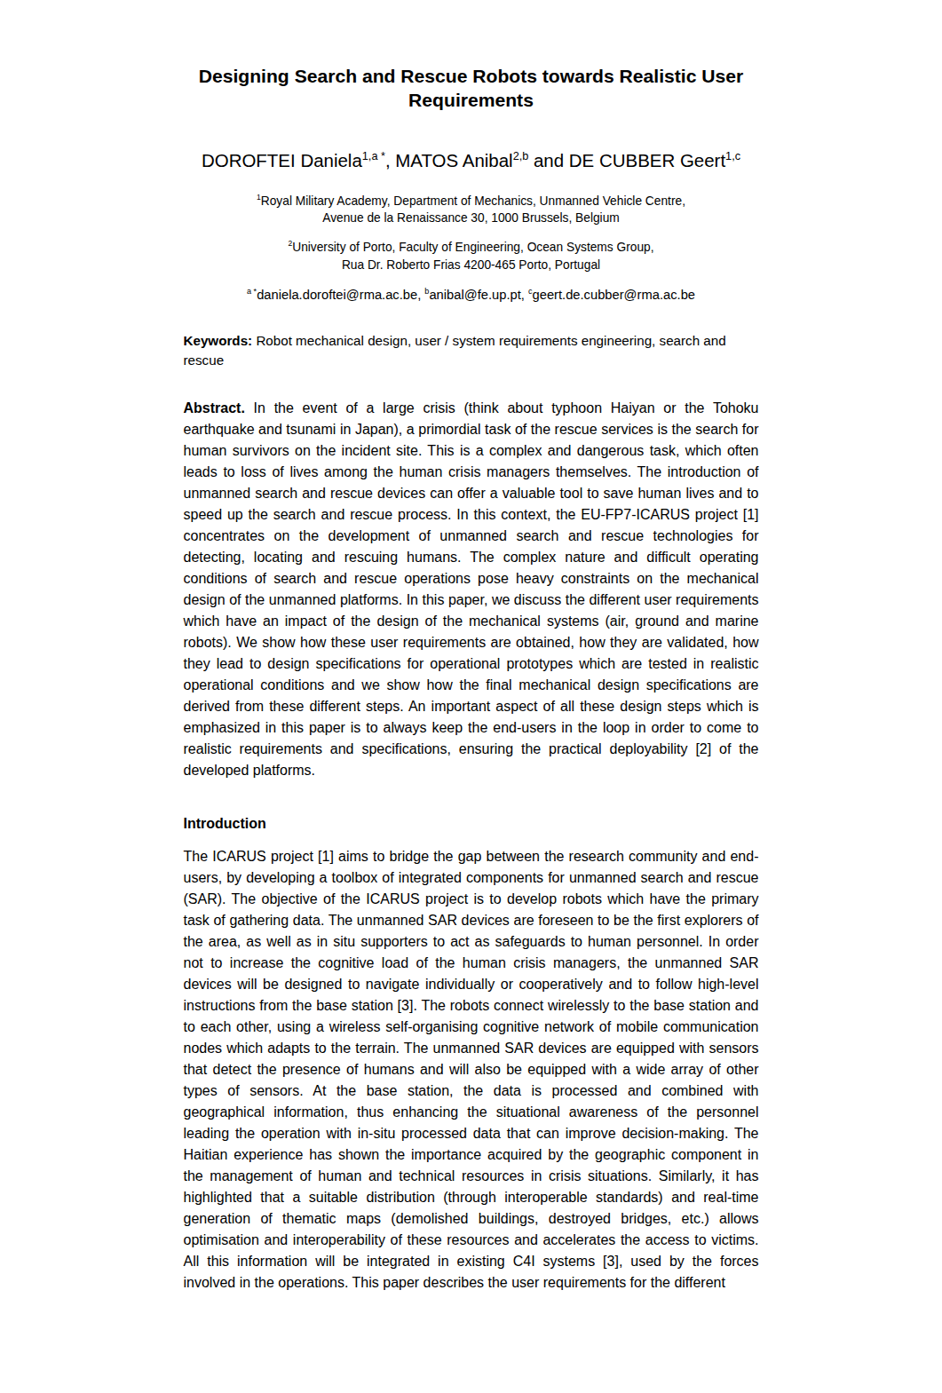Designing Search and Rescue Robots towards Realistic User Requirements
DOROFTEI Daniela1,a *, MATOS Anibal2,b and DE CUBBER Geert1,c
1Royal Military Academy, Department of Mechanics, Unmanned Vehicle Centre,
Avenue de la Renaissance 30, 1000 Brussels, Belgium
2University of Porto, Faculty of Engineering, Ocean Systems Group,
Rua Dr. Roberto Frias 4200-465 Porto, Portugal
a *daniela.doroftei@rma.ac.be, banibal@fe.up.pt, cgeert.de.cubber@rma.ac.be
Keywords: Robot mechanical design, user / system requirements engineering, search and rescue
Abstract. In the event of a large crisis (think about typhoon Haiyan or the Tohoku earthquake and tsunami in Japan), a primordial task of the rescue services is the search for human survivors on the incident site. This is a complex and dangerous task, which often leads to loss of lives among the human crisis managers themselves. The introduction of unmanned search and rescue devices can offer a valuable tool to save human lives and to speed up the search and rescue process. In this context, the EU-FP7-ICARUS project [1] concentrates on the development of unmanned search and rescue technologies for detecting, locating and rescuing humans. The complex nature and difficult operating conditions of search and rescue operations pose heavy constraints on the mechanical design of the unmanned platforms. In this paper, we discuss the different user requirements which have an impact of the design of the mechanical systems (air, ground and marine robots). We show how these user requirements are obtained, how they are validated, how they lead to design specifications for operational prototypes which are tested in realistic operational conditions and we show how the final mechanical design specifications are derived from these different steps. An important aspect of all these design steps which is emphasized in this paper is to always keep the end-users in the loop in order to come to realistic requirements and specifications, ensuring the practical deployability [2] of the developed platforms.
Introduction
The ICARUS project [1] aims to bridge the gap between the research community and end-users, by developing a toolbox of integrated components for unmanned search and rescue (SAR). The objective of the ICARUS project is to develop robots which have the primary task of gathering data. The unmanned SAR devices are foreseen to be the first explorers of the area, as well as in situ supporters to act as safeguards to human personnel. In order not to increase the cognitive load of the human crisis managers, the unmanned SAR devices will be designed to navigate individually or cooperatively and to follow high-level instructions from the base station [3]. The robots connect wirelessly to the base station and to each other, using a wireless self-organising cognitive network of mobile communication nodes which adapts to the terrain. The unmanned SAR devices are equipped with sensors that detect the presence of humans and will also be equipped with a wide array of other types of sensors. At the base station, the data is processed and combined with geographical information, thus enhancing the situational awareness of the personnel leading the operation with in-situ processed data that can improve decision-making. The Haitian experience has shown the importance acquired by the geographic component in the management of human and technical resources in crisis situations. Similarly, it has highlighted that a suitable distribution (through interoperable standards) and real-time generation of thematic maps (demolished buildings, destroyed bridges, etc.) allows optimisation and interoperability of these resources and accelerates the access to victims. All this information will be integrated in existing C4I systems [3], used by the forces involved in the operations. This paper describes the user requirements for the different